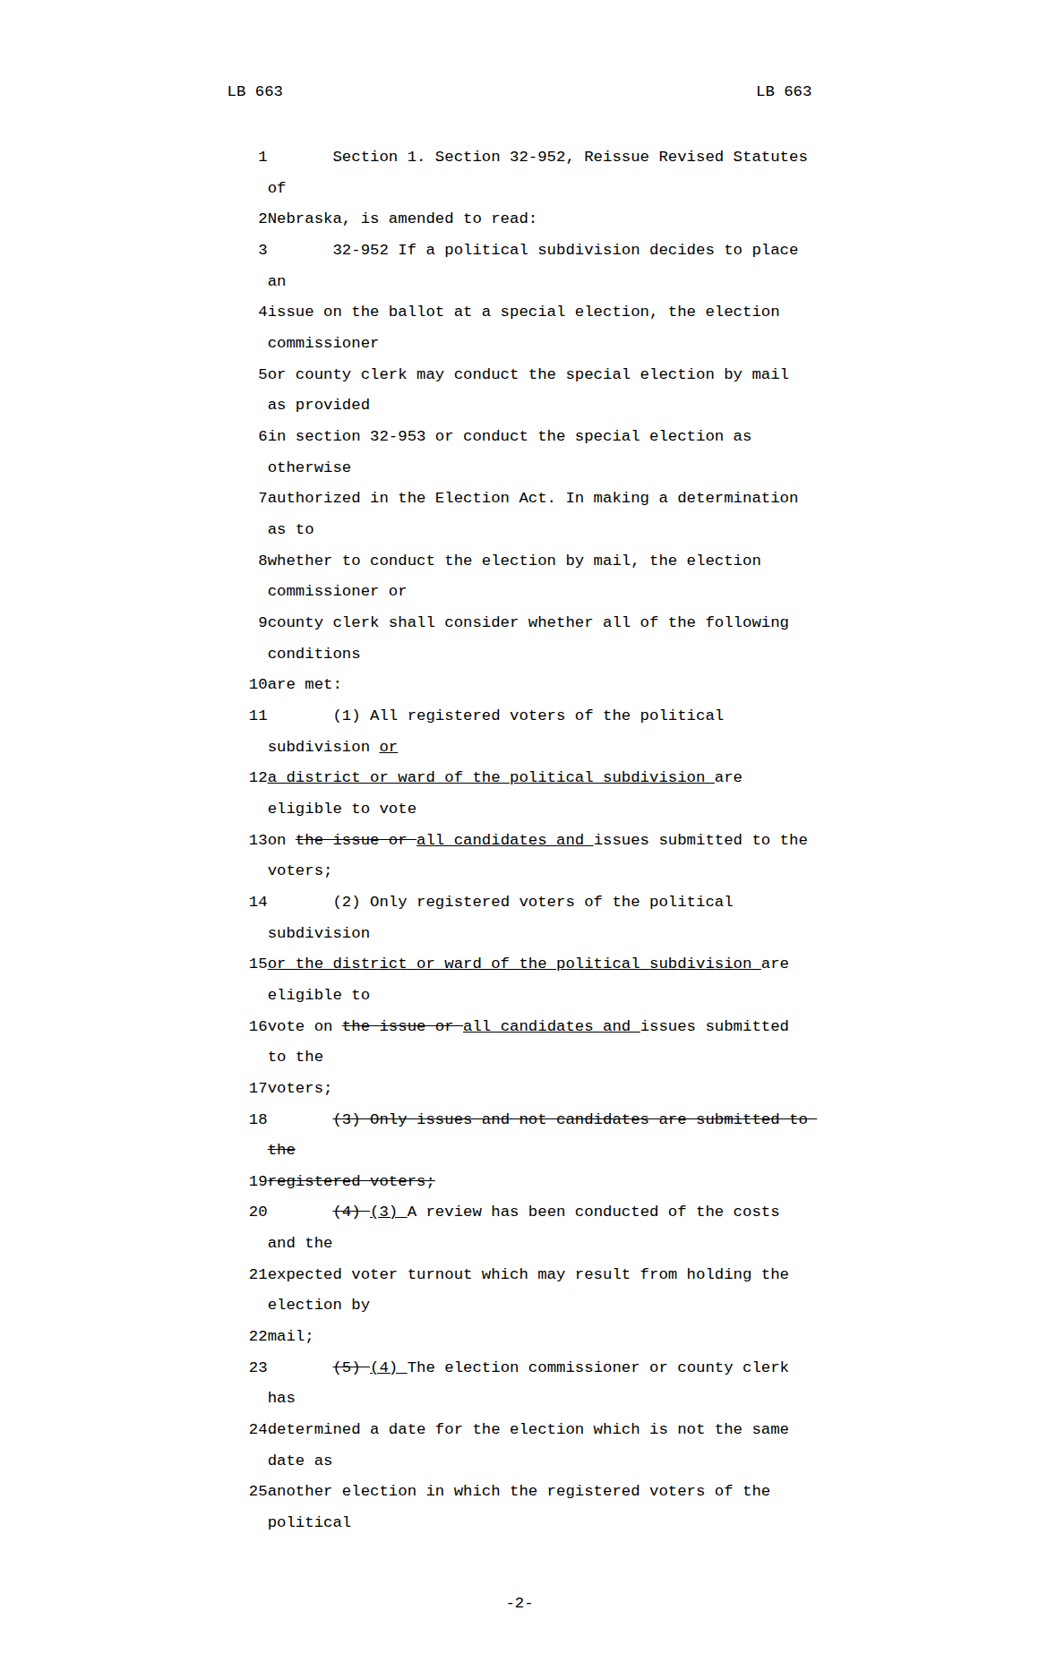LB 663 LB 663
| 1 | Section 1. Section 32-952, Reissue Revised Statutes of |
| 2 | Nebraska, is amended to read: |
| 3 | 32-952 If a political subdivision decides to place an |
| 4 | issue on the ballot at a special election, the election commissioner |
| 5 | or county clerk may conduct the special election by mail as provided |
| 6 | in section 32-953 or conduct the special election as otherwise |
| 7 | authorized in the Election Act. In making a determination as to |
| 8 | whether to conduct the election by mail, the election commissioner or |
| 9 | county clerk shall consider whether all of the following conditions |
| 10 | are met: |
| 11 | (1) All registered voters of the political subdivision or |
| 12 | a district or ward of the political subdivision are eligible to vote |
| 13 | on the issue or all candidates and issues submitted to the voters; |
| 14 | (2) Only registered voters of the political subdivision |
| 15 | or the district or ward of the political subdivision are eligible to |
| 16 | vote on the issue or all candidates and issues submitted to the |
| 17 | voters; |
| 18 | (3) Only issues and not candidates are submitted to the |
| 19 | registered voters; |
| 20 | (4) (3) A review has been conducted of the costs and the |
| 21 | expected voter turnout which may result from holding the election by |
| 22 | mail; |
| 23 | (5) (4) The election commissioner or county clerk has |
| 24 | determined a date for the election which is not the same date as |
| 25 | another election in which the registered voters of the political |
-2-